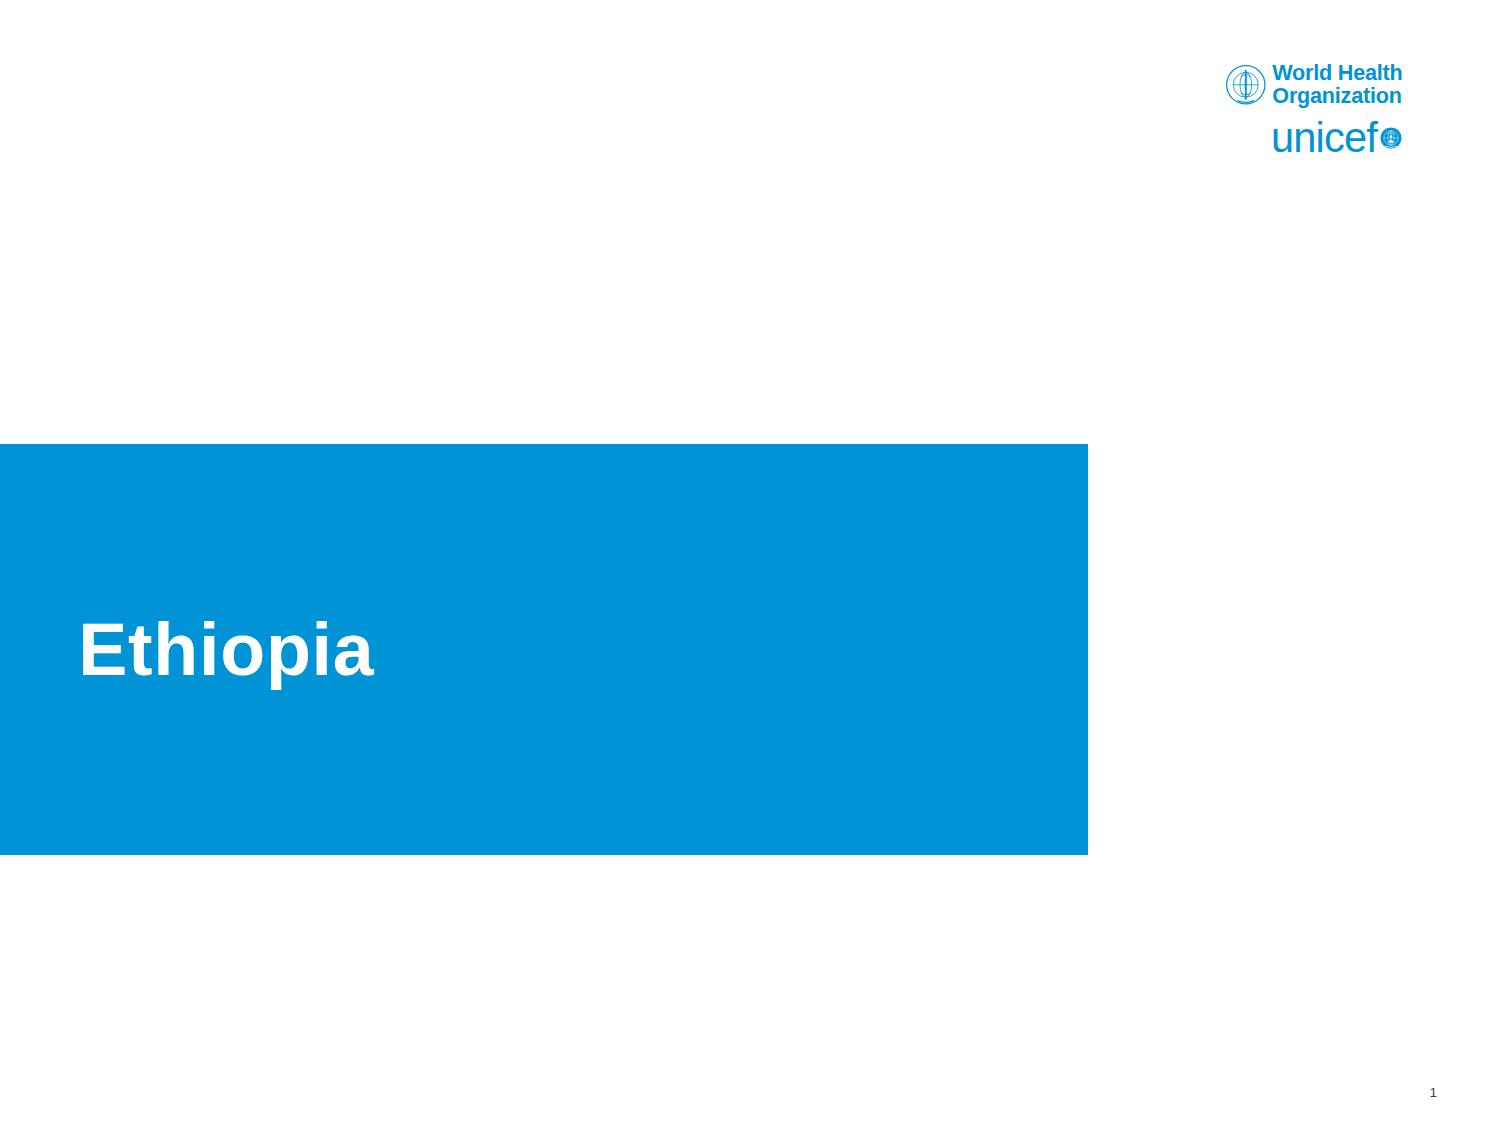World Health
Organization
unicef
Ethiopia
1